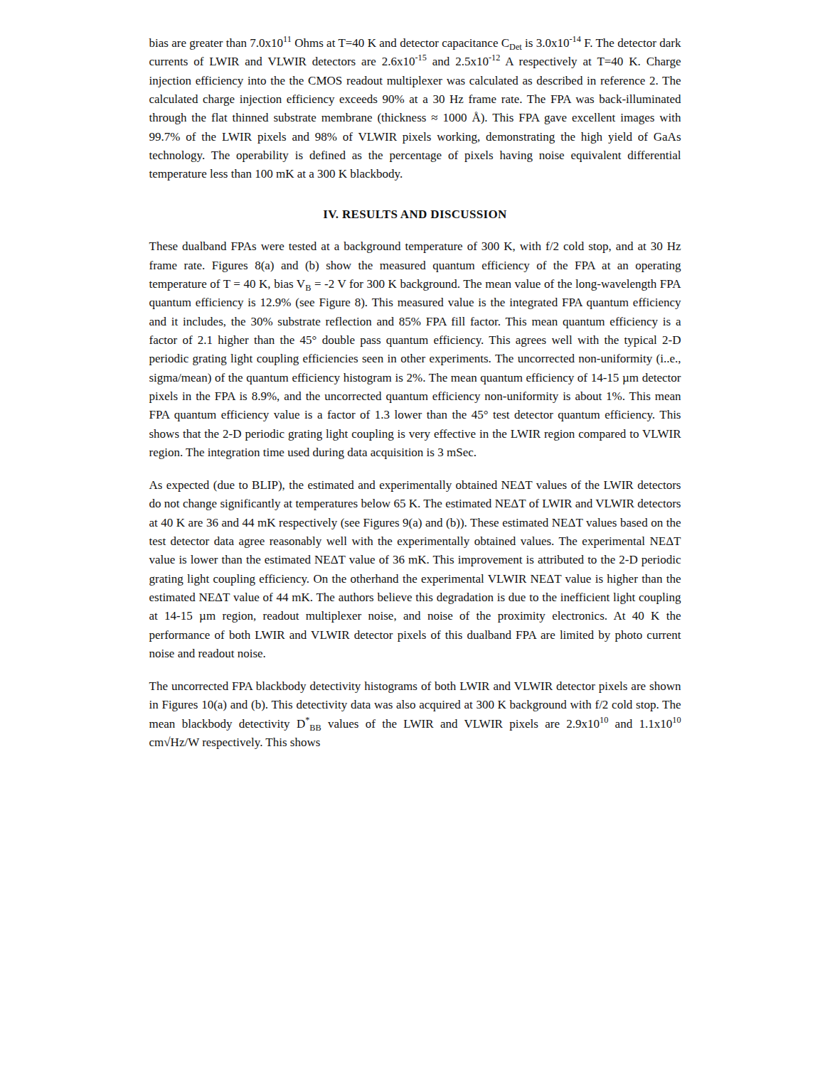bias are greater than 7.0x1011 Ohms at T=40 K and detector capacitance CDet is 3.0x10-14 F. The detector dark currents of LWIR and VLWIR detectors are 2.6x10-15 and 2.5x10-12 A respectively at T=40 K. Charge injection efficiency into the the CMOS readout multiplexer was calculated as described in reference 2. The calculated charge injection efficiency exceeds 90% at a 30 Hz frame rate. The FPA was back-illuminated through the flat thinned substrate membrane (thickness ≈ 1000 Å). This FPA gave excellent images with 99.7% of the LWIR pixels and 98% of VLWIR pixels working, demonstrating the high yield of GaAs technology. The operability is defined as the percentage of pixels having noise equivalent differential temperature less than 100 mK at a 300 K blackbody.
IV. RESULTS AND DISCUSSION
These dualband FPAs were tested at a background temperature of 300 K, with f/2 cold stop, and at 30 Hz frame rate. Figures 8(a) and (b) show the measured quantum efficiency of the FPA at an operating temperature of T = 40 K, bias VB = -2 V for 300 K background. The mean value of the long-wavelength FPA quantum efficiency is 12.9% (see Figure 8). This measured value is the integrated FPA quantum efficiency and it includes, the 30% substrate reflection and 85% FPA fill factor. This mean quantum efficiency is a factor of 2.1 higher than the 45° double pass quantum efficiency. This agrees well with the typical 2-D periodic grating light coupling efficiencies seen in other experiments. The uncorrected non-uniformity (i..e., sigma/mean) of the quantum efficiency histogram is 2%. The mean quantum efficiency of 14-15 µm detector pixels in the FPA is 8.9%, and the uncorrected quantum efficiency non-uniformity is about 1%. This mean FPA quantum efficiency value is a factor of 1.3 lower than the 45° test detector quantum efficiency. This shows that the 2-D periodic grating light coupling is very effective in the LWIR region compared to VLWIR region. The integration time used during data acquisition is 3 mSec.
As expected (due to BLIP), the estimated and experimentally obtained NEΔT values of the LWIR detectors do not change significantly at temperatures below 65 K. The estimated NEΔT of LWIR and VLWIR detectors at 40 K are 36 and 44 mK respectively (see Figures 9(a) and (b)). These estimated NEΔT values based on the test detector data agree reasonably well with the experimentally obtained values. The experimental NEΔT value is lower than the estimated NEΔT value of 36 mK. This improvement is attributed to the 2-D periodic grating light coupling efficiency. On the otherhand the experimental VLWIR NEΔT value is higher than the estimated NEΔT value of 44 mK. The authors believe this degradation is due to the inefficient light coupling at 14-15 µm region, readout multiplexer noise, and noise of the proximity electronics. At 40 K the performance of both LWIR and VLWIR detector pixels of this dualband FPA are limited by photo current noise and readout noise.
The uncorrected FPA blackbody detectivity histograms of both LWIR and VLWIR detector pixels are shown in Figures 10(a) and (b). This detectivity data was also acquired at 300 K background with f/2 cold stop. The mean blackbody detectivity D*BB values of the LWIR and VLWIR pixels are 2.9x1010 and 1.1x1010 cm√Hz/W respectively. This shows